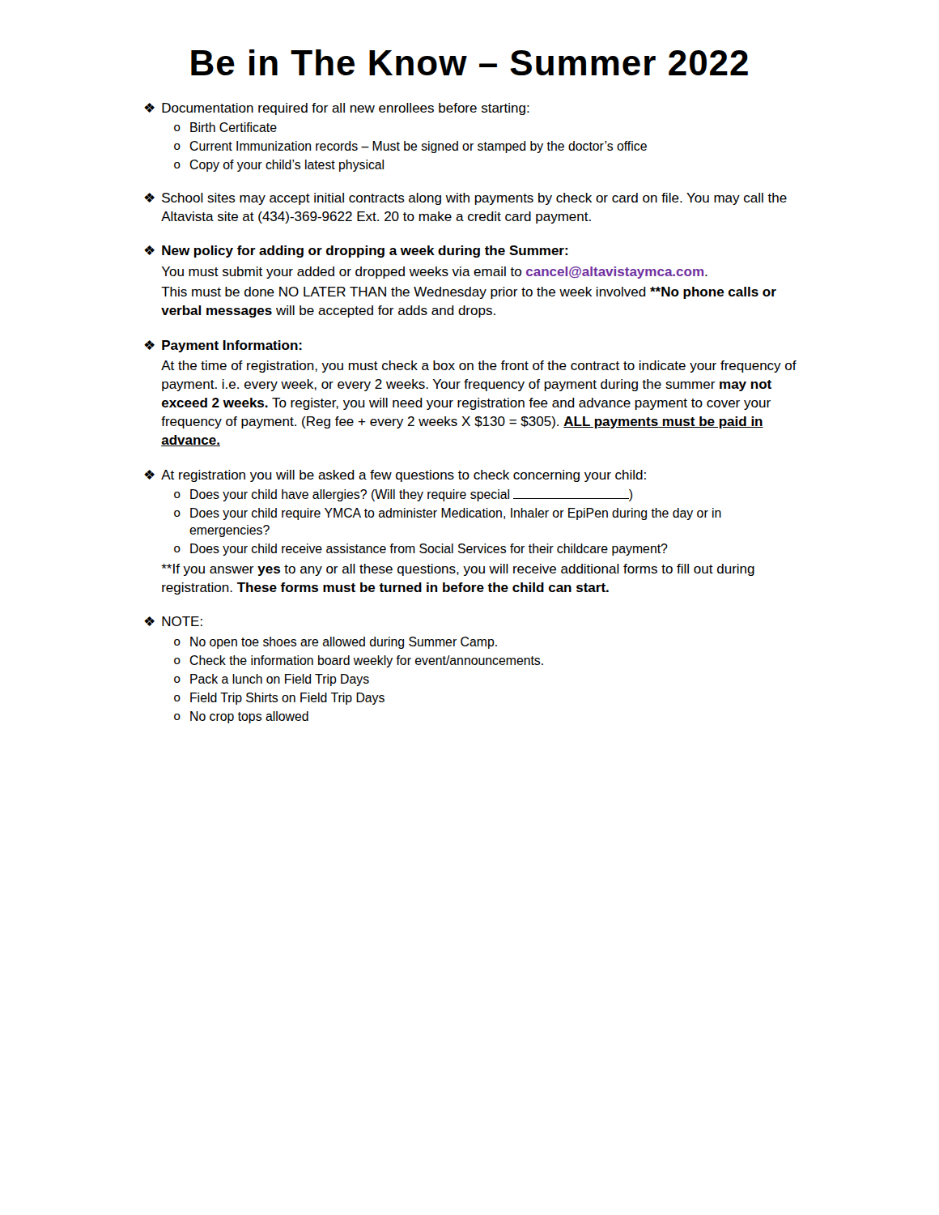Be in The Know – Summer 2022
Documentation required for all new enrollees before starting:
Birth Certificate
Current Immunization records – Must be signed or stamped by the doctor’s office
Copy of your child’s latest physical
School sites may accept initial contracts along with payments by check or card on file. You may call the Altavista site at (434)-369-9622 Ext. 20 to make a credit card payment.
New policy for adding or dropping a week during the Summer:
You must submit your added or dropped weeks via email to cancel@altavistaymca.com.
This must be done NO LATER THAN the Wednesday prior to the week involved **No phone calls or verbal messages will be accepted for adds and drops.
Payment Information:
At the time of registration, you must check a box on the front of the contract to indicate your frequency of payment. i.e. every week, or every 2 weeks. Your frequency of payment during the summer may not exceed 2 weeks. To register, you will need your registration fee and advance payment to cover your frequency of payment. (Reg fee + every 2 weeks X $130 = $305). ALL payments must be paid in advance.
At registration you will be asked a few questions to check concerning your child:
Does your child have allergies? (Will they require special )
Does your child require YMCA to administer Medication, Inhaler or EpiPen during the day or in emergencies?
Does your child receive assistance from Social Services for their childcare payment?
**If you answer yes to any or all these questions, you will receive additional forms to fill out during registration. These forms must be turned in before the child can start.
NOTE:
No open toe shoes are allowed during Summer Camp.
Check the information board weekly for event/announcements.
Pack a lunch on Field Trip Days
Field Trip Shirts on Field Trip Days
No crop tops allowed